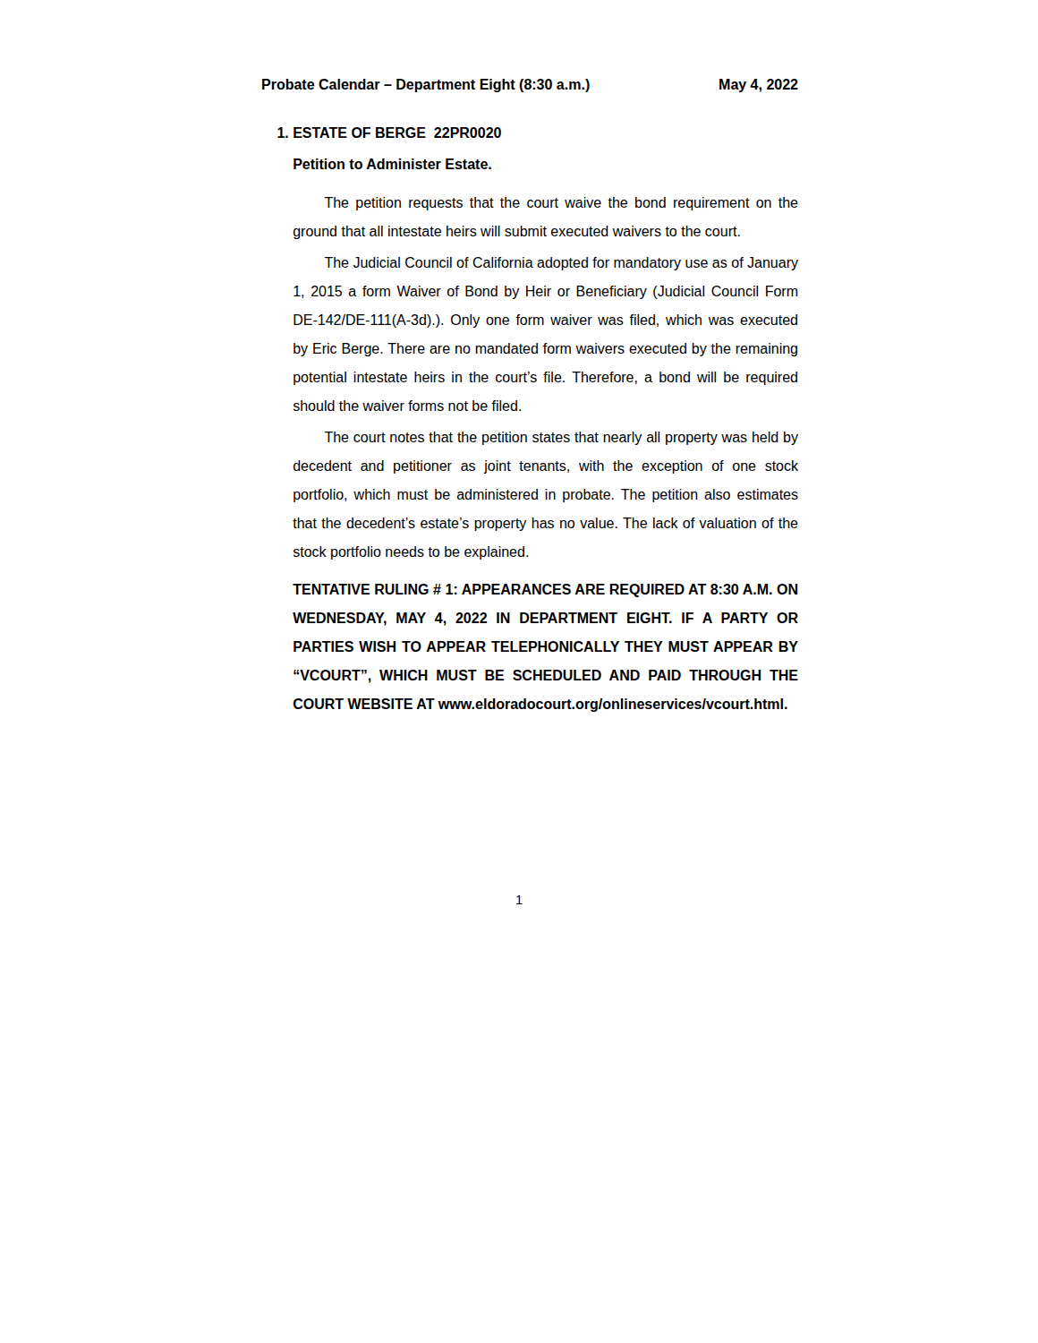Probate Calendar – Department Eight (8:30 a.m.) May 4, 2022
ESTATE OF BERGE 22PR0020
Petition to Administer Estate.
The petition requests that the court waive the bond requirement on the ground that all intestate heirs will submit executed waivers to the court.
The Judicial Council of California adopted for mandatory use as of January 1, 2015 a form Waiver of Bond by Heir or Beneficiary (Judicial Council Form DE-142/DE-111(A-3d).). Only one form waiver was filed, which was executed by Eric Berge. There are no mandated form waivers executed by the remaining potential intestate heirs in the court’s file. Therefore, a bond will be required should the waiver forms not be filed.
The court notes that the petition states that nearly all property was held by decedent and petitioner as joint tenants, with the exception of one stock portfolio, which must be administered in probate. The petition also estimates that the decedent’s estate’s property has no value. The lack of valuation of the stock portfolio needs to be explained.
TENTATIVE RULING # 1: APPEARANCES ARE REQUIRED AT 8:30 A.M. ON WEDNESDAY, MAY 4, 2022 IN DEPARTMENT EIGHT. IF A PARTY OR PARTIES WISH TO APPEAR TELEPHONICALLY THEY MUST APPEAR BY “VCOURT”, WHICH MUST BE SCHEDULED AND PAID THROUGH THE COURT WEBSITE AT www.eldoradocourt.org/onlineservices/vcourt.html.
1